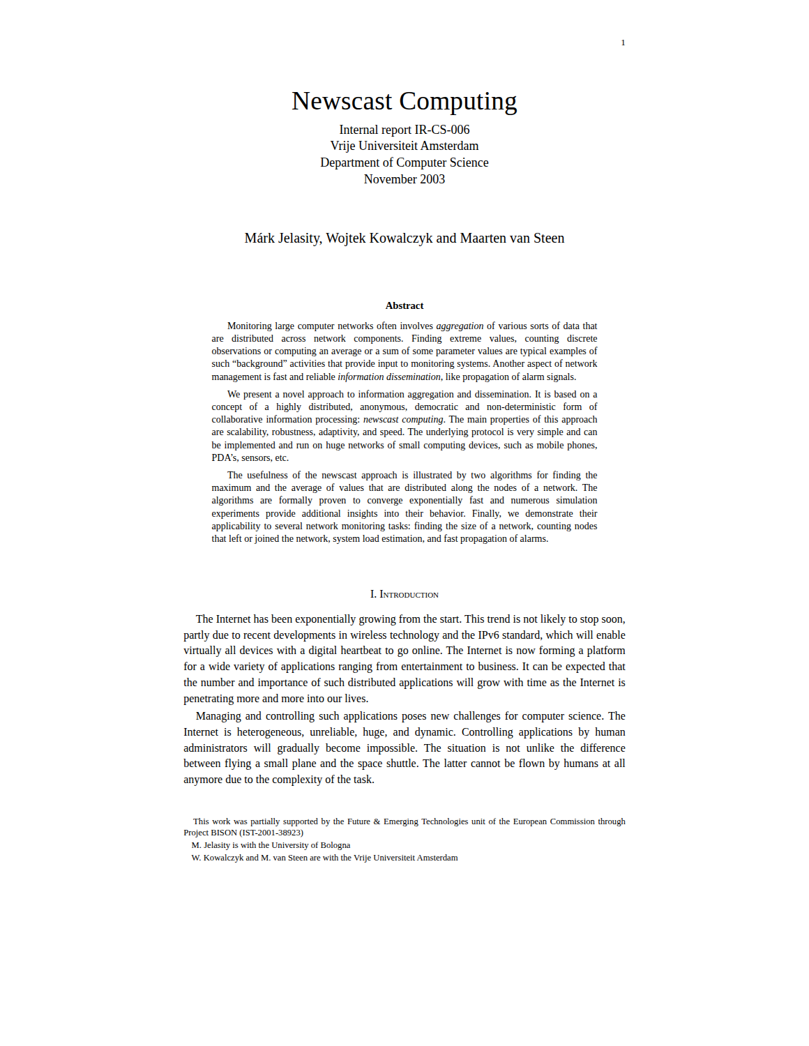1
Newscast Computing
Internal report IR-CS-006
Vrije Universiteit Amsterdam
Department of Computer Science
November 2003
Márk Jelasity, Wojtek Kowalczyk and Maarten van Steen
Abstract
Monitoring large computer networks often involves aggregation of various sorts of data that are distributed across network components. Finding extreme values, counting discrete observations or computing an average or a sum of some parameter values are typical examples of such “background” activities that provide input to monitoring systems. Another aspect of network management is fast and reliable information dissemination, like propagation of alarm signals.
We present a novel approach to information aggregation and dissemination. It is based on a concept of a highly distributed, anonymous, democratic and non-deterministic form of collaborative information processing: newscast computing. The main properties of this approach are scalability, robustness, adaptivity, and speed. The underlying protocol is very simple and can be implemented and run on huge networks of small computing devices, such as mobile phones, PDA’s, sensors, etc.
The usefulness of the newscast approach is illustrated by two algorithms for finding the maximum and the average of values that are distributed along the nodes of a network. The algorithms are formally proven to converge exponentially fast and numerous simulation experiments provide additional insights into their behavior. Finally, we demonstrate their applicability to several network monitoring tasks: finding the size of a network, counting nodes that left or joined the network, system load estimation, and fast propagation of alarms.
I. Introduction
The Internet has been exponentially growing from the start. This trend is not likely to stop soon, partly due to recent developments in wireless technology and the IPv6 standard, which will enable virtually all devices with a digital heartbeat to go online. The Internet is now forming a platform for a wide variety of applications ranging from entertainment to business. It can be expected that the number and importance of such distributed applications will grow with time as the Internet is penetrating more and more into our lives.
Managing and controlling such applications poses new challenges for computer science. The Internet is heterogeneous, unreliable, huge, and dynamic. Controlling applications by human administrators will gradually become impossible. The situation is not unlike the difference between flying a small plane and the space shuttle. The latter cannot be flown by humans at all anymore due to the complexity of the task.
This work was partially supported by the Future & Emerging Technologies unit of the European Commission through Project BISON (IST-2001-38923)
M. Jelasity is with the University of Bologna
W. Kowalczyk and M. van Steen are with the Vrije Universiteit Amsterdam